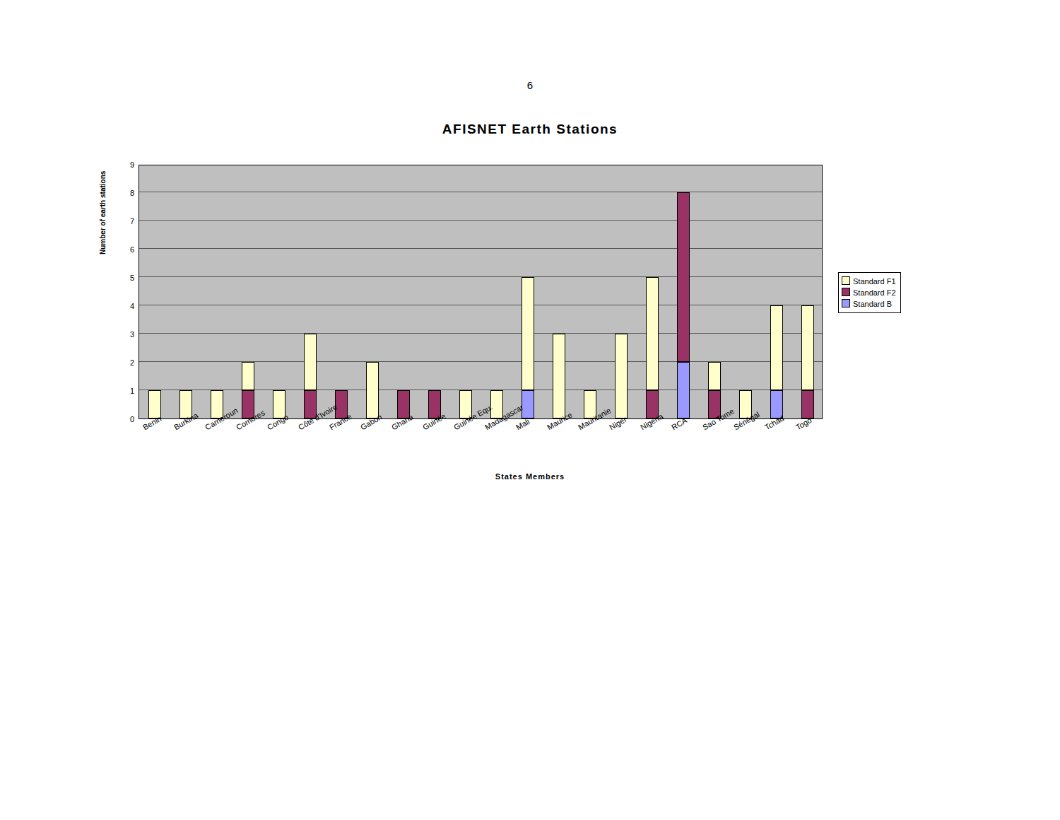6
AFISNET Earth Stations
Number of earth stations
9
8
7
6
5
4
3
2
1
0
Benin
Burkina
Cameroun
Comores
Congo
Côte d'Ivoire
France
Gabon
Ghana
Guinée
Guinée Equ.
Madagascar
Mali
Maurice
Mauritanie
Niger
Nigeria
RCA
Sao Tome
Sénégal
Tchad
Togo
States Members
Standard F1
Standard F2
Standard B